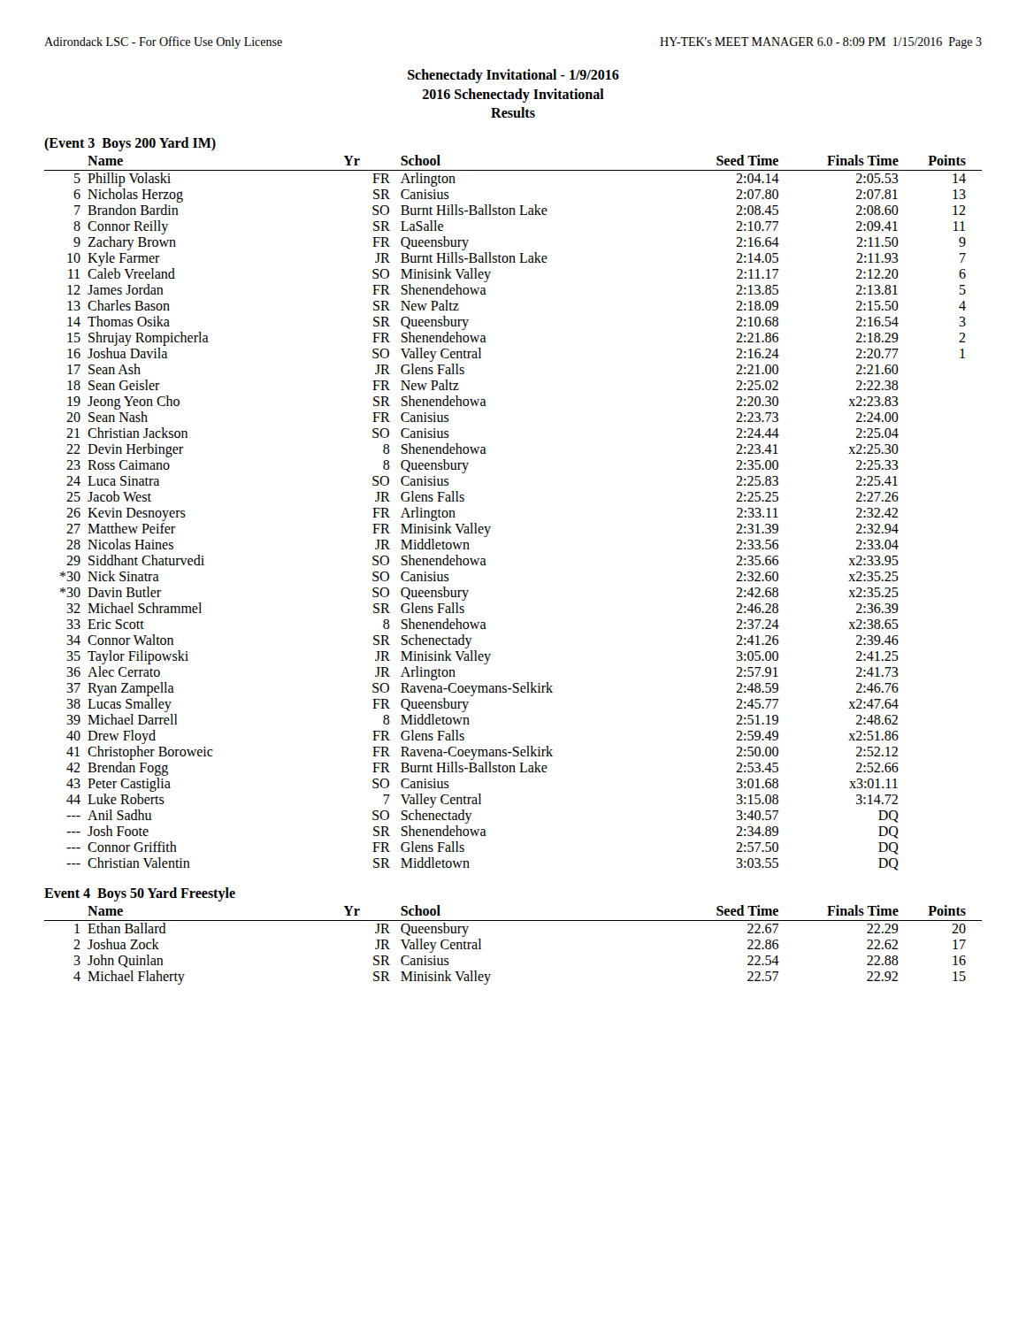Adirondack LSC - For Office Use Only License
HY-TEK's MEET MANAGER 6.0 - 8:09 PM 1/15/2016 Page 3
Schenectady Invitational - 1/9/2016
2016 Schenectady Invitational
Results
(Event 3 Boys 200 Yard IM)
| | Name | Yr | School | Seed Time | Finals Time | Points |
| --- | --- | --- | --- | --- | --- | --- |
| 5 | Phillip Volaski | FR | Arlington | 2:04.14 | 2:05.53 | 14 |
| 6 | Nicholas Herzog | SR | Canisius | 2:07.80 | 2:07.81 | 13 |
| 7 | Brandon Bardin | SO | Burnt Hills-Ballston Lake | 2:08.45 | 2:08.60 | 12 |
| 8 | Connor Reilly | SR | LaSalle | 2:10.77 | 2:09.41 | 11 |
| 9 | Zachary Brown | FR | Queensbury | 2:16.64 | 2:11.50 | 9 |
| 10 | Kyle Farmer | JR | Burnt Hills-Ballston Lake | 2:14.05 | 2:11.93 | 7 |
| 11 | Caleb Vreeland | SO | Minisink Valley | 2:11.17 | 2:12.20 | 6 |
| 12 | James Jordan | FR | Shenendehowa | 2:13.85 | 2:13.81 | 5 |
| 13 | Charles Bason | SR | New Paltz | 2:18.09 | 2:15.50 | 4 |
| 14 | Thomas Osika | SR | Queensbury | 2:10.68 | 2:16.54 | 3 |
| 15 | Shrujay Rompicherla | FR | Shenendehowa | 2:21.86 | 2:18.29 | 2 |
| 16 | Joshua Davila | SO | Valley Central | 2:16.24 | 2:20.77 | 1 |
| 17 | Sean Ash | JR | Glens Falls | 2:21.00 | 2:21.60 | |
| 18 | Sean Geisler | FR | New Paltz | 2:25.02 | 2:22.38 | |
| 19 | Jeong Yeon Cho | SR | Shenendehowa | 2:20.30 | x2:23.83 | |
| 20 | Sean Nash | FR | Canisius | 2:23.73 | 2:24.00 | |
| 21 | Christian Jackson | SO | Canisius | 2:24.44 | 2:25.04 | |
| 22 | Devin Herbinger | 8 | Shenendehowa | 2:23.41 | x2:25.30 | |
| 23 | Ross Caimano | 8 | Queensbury | 2:35.00 | 2:25.33 | |
| 24 | Luca Sinatra | SO | Canisius | 2:25.83 | 2:25.41 | |
| 25 | Jacob West | JR | Glens Falls | 2:25.25 | 2:27.26 | |
| 26 | Kevin Desnoyers | FR | Arlington | 2:33.11 | 2:32.42 | |
| 27 | Matthew Peifer | FR | Minisink Valley | 2:31.39 | 2:32.94 | |
| 28 | Nicolas Haines | JR | Middletown | 2:33.56 | 2:33.04 | |
| 29 | Siddhant Chaturvedi | SO | Shenendehowa | 2:35.66 | x2:33.95 | |
| *30 | Nick Sinatra | SO | Canisius | 2:32.60 | x2:35.25 | |
| *30 | Davin Butler | SO | Queensbury | 2:42.68 | x2:35.25 | |
| 32 | Michael Schrammel | SR | Glens Falls | 2:46.28 | 2:36.39 | |
| 33 | Eric Scott | 8 | Shenendehowa | 2:37.24 | x2:38.65 | |
| 34 | Connor Walton | SR | Schenectady | 2:41.26 | 2:39.46 | |
| 35 | Taylor Filipowski | JR | Minisink Valley | 3:05.00 | 2:41.25 | |
| 36 | Alec Cerrato | JR | Arlington | 2:57.91 | 2:41.73 | |
| 37 | Ryan Zampella | SO | Ravena-Coeymans-Selkirk | 2:48.59 | 2:46.76 | |
| 38 | Lucas Smalley | FR | Queensbury | 2:45.77 | x2:47.64 | |
| 39 | Michael Darrell | 8 | Middletown | 2:51.19 | 2:48.62 | |
| 40 | Drew Floyd | FR | Glens Falls | 2:59.49 | x2:51.86 | |
| 41 | Christopher Boroweic | FR | Ravena-Coeymans-Selkirk | 2:50.00 | 2:52.12 | |
| 42 | Brendan Fogg | FR | Burnt Hills-Ballston Lake | 2:53.45 | 2:52.66 | |
| 43 | Peter Castiglia | SO | Canisius | 3:01.68 | x3:01.11 | |
| 44 | Luke Roberts | 7 | Valley Central | 3:15.08 | 3:14.72 | |
| --- | Anil Sadhu | SO | Schenectady | 3:40.57 | DQ | |
| --- | Josh Foote | SR | Shenendehowa | 2:34.89 | DQ | |
| --- | Connor Griffith | FR | Glens Falls | 2:57.50 | DQ | |
| --- | Christian Valentin | SR | Middletown | 3:03.55 | DQ | |
Event 4 Boys 50 Yard Freestyle
| | Name | Yr | School | Seed Time | Finals Time | Points |
| --- | --- | --- | --- | --- | --- | --- |
| 1 | Ethan Ballard | JR | Queensbury | 22.67 | 22.29 | 20 |
| 2 | Joshua Zock | JR | Valley Central | 22.86 | 22.62 | 17 |
| 3 | John Quinlan | SR | Canisius | 22.54 | 22.88 | 16 |
| 4 | Michael Flaherty | SR | Minisink Valley | 22.57 | 22.92 | 15 |